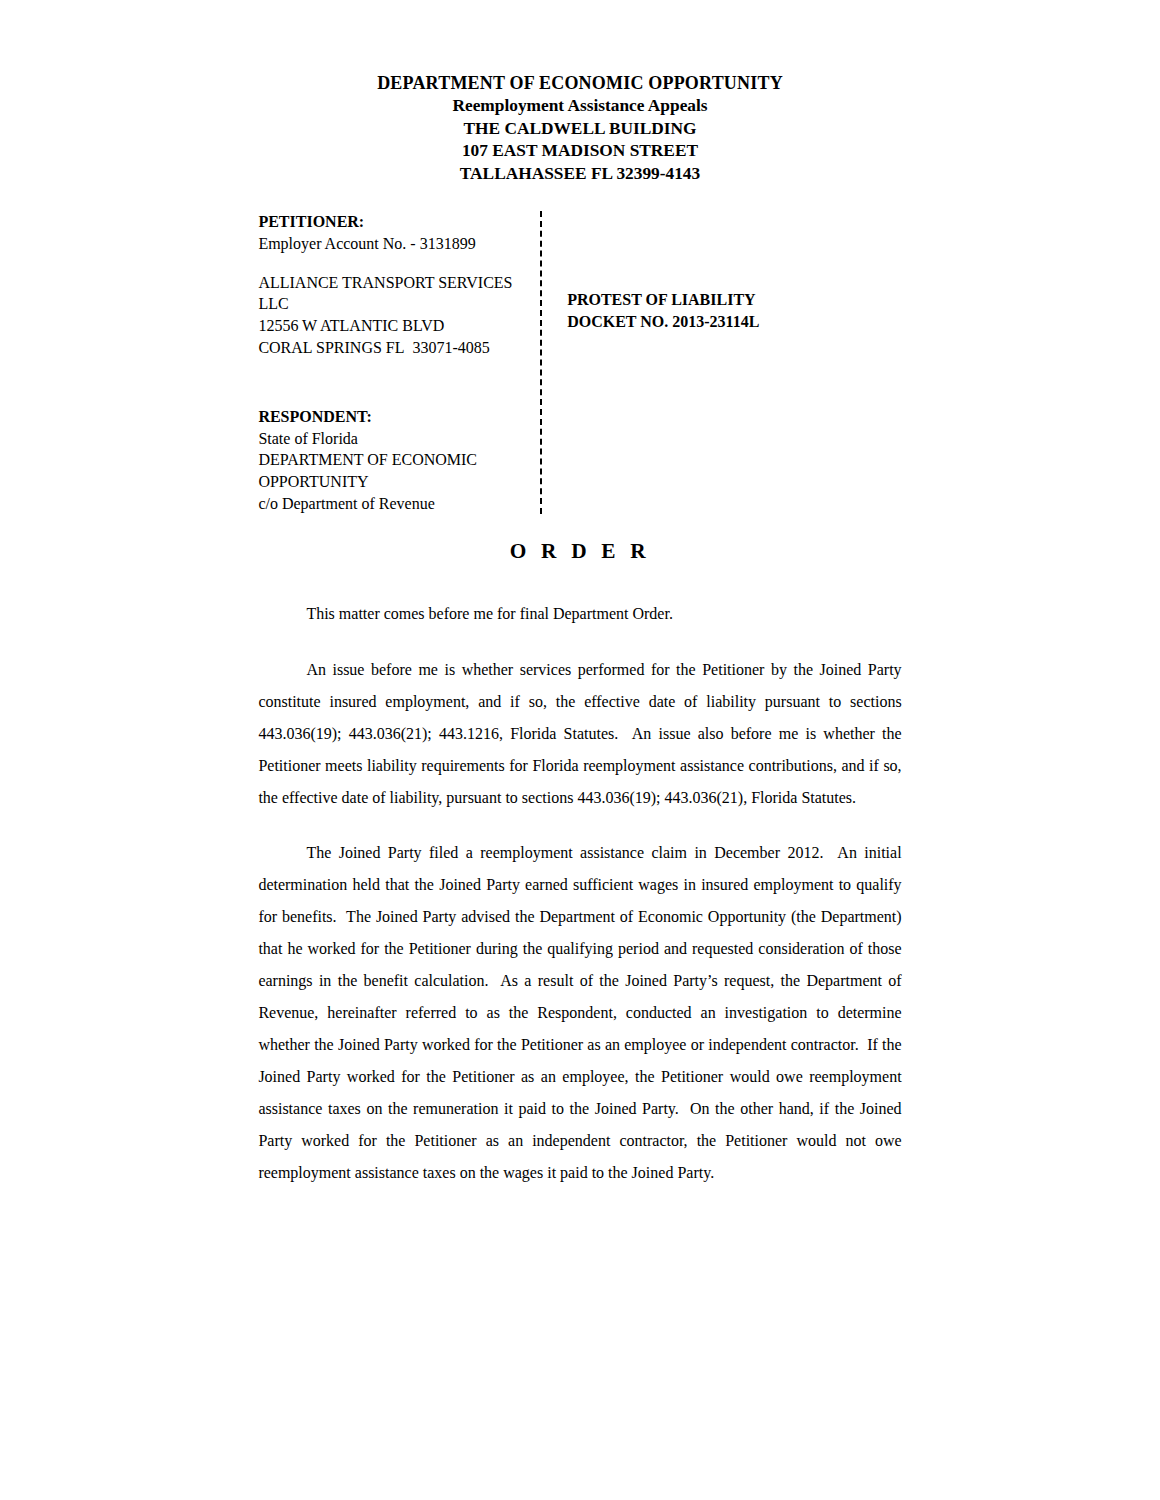DEPARTMENT OF ECONOMIC OPPORTUNITY
Reemployment Assistance Appeals
THE CALDWELL BUILDING
107 EAST MADISON STREET
TALLAHASSEE FL 32399-4143
| Petitioner: Employer Account No. - 3131899 ALLIANCE TRANSPORT SERVICES LLC 12556 W ATLANTIC BLVD CORAL SPRINGS FL 33071-4085 Respondent: State of Florida DEPARTMENT OF ECONOMIC OPPORTUNITY c/o Department of Revenue | | PROTEST OF LIABILITY DOCKET NO. 2013-23114L |
O R D E R
This matter comes before me for final Department Order.
An issue before me is whether services performed for the Petitioner by the Joined Party constitute insured employment, and if so, the effective date of liability pursuant to sections 443.036(19); 443.036(21); 443.1216, Florida Statutes. An issue also before me is whether the Petitioner meets liability requirements for Florida reemployment assistance contributions, and if so, the effective date of liability, pursuant to sections 443.036(19); 443.036(21), Florida Statutes.
The Joined Party filed a reemployment assistance claim in December 2012. An initial determination held that the Joined Party earned sufficient wages in insured employment to qualify for benefits. The Joined Party advised the Department of Economic Opportunity (the Department) that he worked for the Petitioner during the qualifying period and requested consideration of those earnings in the benefit calculation. As a result of the Joined Party’s request, the Department of Revenue, hereinafter referred to as the Respondent, conducted an investigation to determine whether the Joined Party worked for the Petitioner as an employee or independent contractor. If the Joined Party worked for the Petitioner as an employee, the Petitioner would owe reemployment assistance taxes on the remuneration it paid to the Joined Party. On the other hand, if the Joined Party worked for the Petitioner as an independent contractor, the Petitioner would not owe reemployment assistance taxes on the wages it paid to the Joined Party.